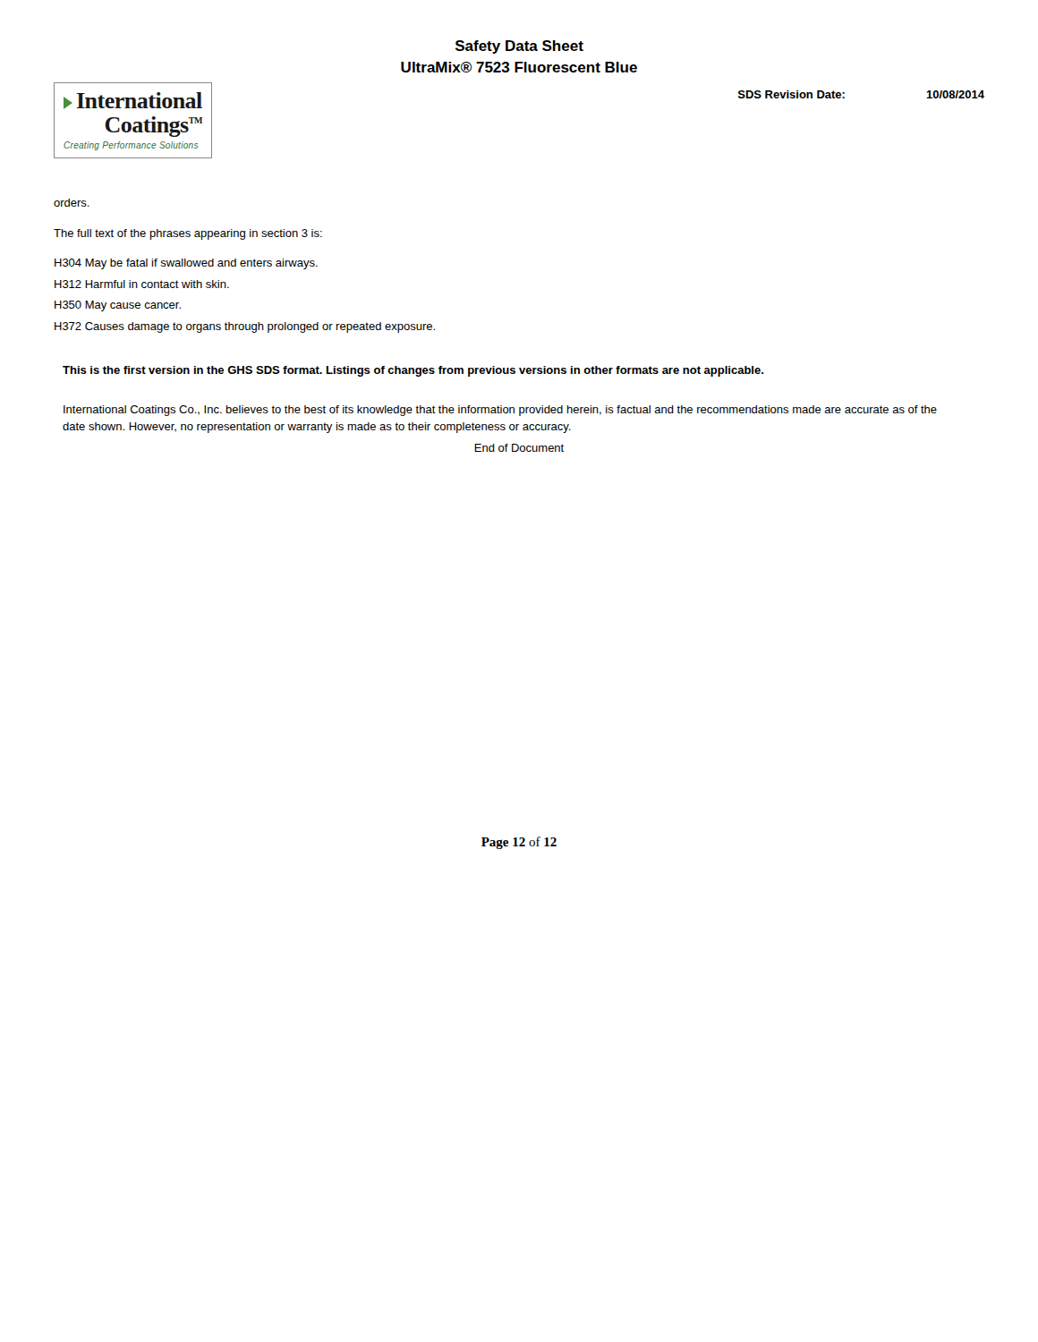Safety Data Sheet
UltraMix® 7523 Fluorescent Blue
International CoatingsTM
Creating Performance Solutions
SDS Revision Date: 10/08/2014
orders.
The full text of the phrases appearing in section 3 is:
H304 May be fatal if swallowed and enters airways.
H312 Harmful in contact with skin.
H350 May cause cancer.
H372 Causes damage to organs through prolonged or repeated exposure.
This is the first version in the GHS SDS format. Listings of changes from previous versions in other formats are not applicable.
International Coatings Co., Inc. believes to the best of its knowledge that the information provided herein, is factual and the recommendations made are accurate as of the date shown. However, no representation or warranty is made as to their completeness or accuracy.
End of Document
Page 12 of 12